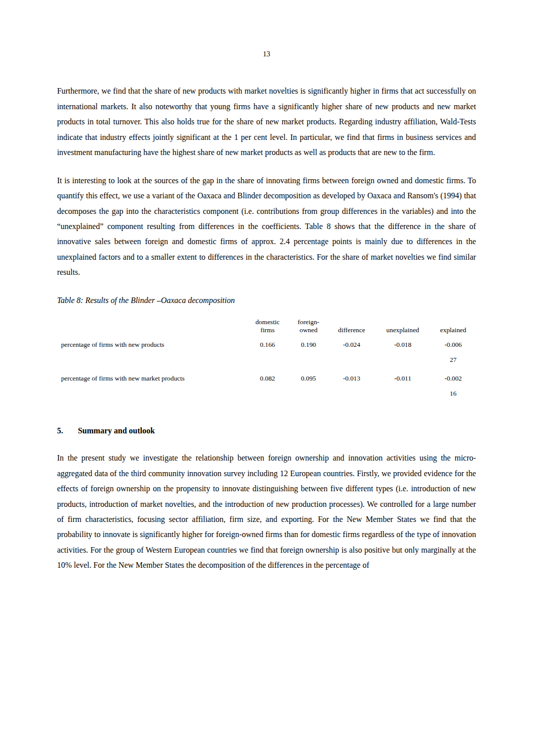13
Furthermore, we find that the share of new products with market novelties is significantly higher in firms that act successfully on international markets. It also noteworthy that young firms have a significantly higher share of new products and new market products in total turnover. This also holds true for the share of new market products. Regarding industry affiliation, Wald-Tests indicate that industry effects jointly significant at the 1 per cent level. In particular, we find that firms in business services and investment manufacturing have the highest share of new market products as well as products that are new to the firm.
It is interesting to look at the sources of the gap in the share of innovating firms between foreign owned and domestic firms. To quantify this effect, we use a variant of the Oaxaca and Blinder decomposition as developed by Oaxaca and Ransom's (1994) that decomposes the gap into the characteristics component (i.e. contributions from group differences in the variables) and into the “unexplained” component resulting from differences in the coefficients. Table 8 shows that the difference in the share of innovative sales between foreign and domestic firms of approx. 2.4 percentage points is mainly due to differences in the unexplained factors and to a smaller extent to differences in the characteristics. For the share of market novelties we find similar results.
Table 8: Results of the Blinder –Oaxaca decomposition
| | domestic firms | foreign- owned | difference | unexplained | explained |
| --- | --- | --- | --- | --- | --- |
| percentage of firms with new products | 0.166 | 0.190 | -0.024 | -0.018 | -0.006 |
| | | | | | 27 |
| percentage of firms with new market products | 0.082 | 0.095 | -0.013 | -0.011 | -0.002 |
| | | | | | 16 |
5. Summary and outlook
In the present study we investigate the relationship between foreign ownership and innovation activities using the micro-aggregated data of the third community innovation survey including 12 European countries. Firstly, we provided evidence for the effects of foreign ownership on the propensity to innovate distinguishing between five different types (i.e. introduction of new products, introduction of market novelties, and the introduction of new production processes). We controlled for a large number of firm characteristics, focusing sector affiliation, firm size, and exporting. For the New Member States we find that the probability to innovate is significantly higher for foreign-owned firms than for domestic firms regardless of the type of innovation activities. For the group of Western European countries we find that foreign ownership is also positive but only marginally at the 10% level. For the New Member States the decomposition of the differences in the percentage of